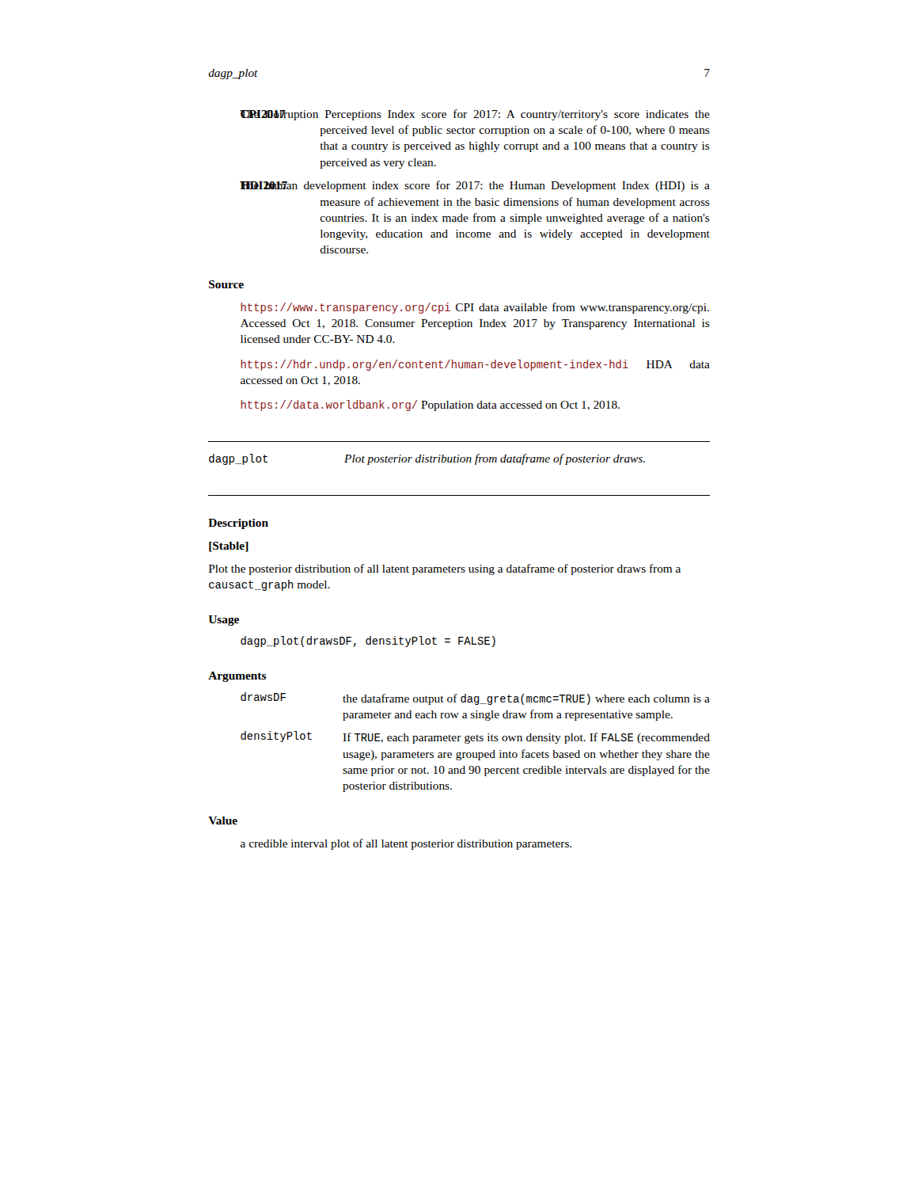dagp_plot 7
CPI2017
The Corruption Perceptions Index score for 2017: A country/territory's score indicates the perceived level of public sector corruption on a scale of 0-100, where 0 means that a country is perceived as highly corrupt and a 100 means that a country is perceived as very clean.
HDI2017
The human development index score for 2017: the Human Development Index (HDI) is a measure of achievement in the basic dimensions of human development across countries. It is an index made from a simple unweighted average of a nation's longevity, education and income and is widely accepted in development discourse.
Source
https://www.transparency.org/cpi CPI data available from www.transparency.org/cpi. Accessed Oct 1, 2018. Consumer Perception Index 2017 by Transparency International is licensed under CC-BY- ND 4.0.
https://hdr.undp.org/en/content/human-development-index-hdi HDA data accessed on Oct 1, 2018.
https://data.worldbank.org/ Population data accessed on Oct 1, 2018.
dagp_plot Plot posterior distribution from dataframe of posterior draws.
Description
[Stable]
Plot the posterior distribution of all latent parameters using a dataframe of posterior draws from a causact_graph model.
Usage
dagp_plot(drawsDF, densityPlot = FALSE)
Arguments
drawsDF
the dataframe output of dag_greta(mcmc=TRUE) where each column is a parameter and each row a single draw from a representative sample.
densityPlot
If TRUE, each parameter gets its own density plot. If FALSE (recommended usage), parameters are grouped into facets based on whether they share the same prior or not. 10 and 90 percent credible intervals are displayed for the posterior distributions.
Value
a credible interval plot of all latent posterior distribution parameters.